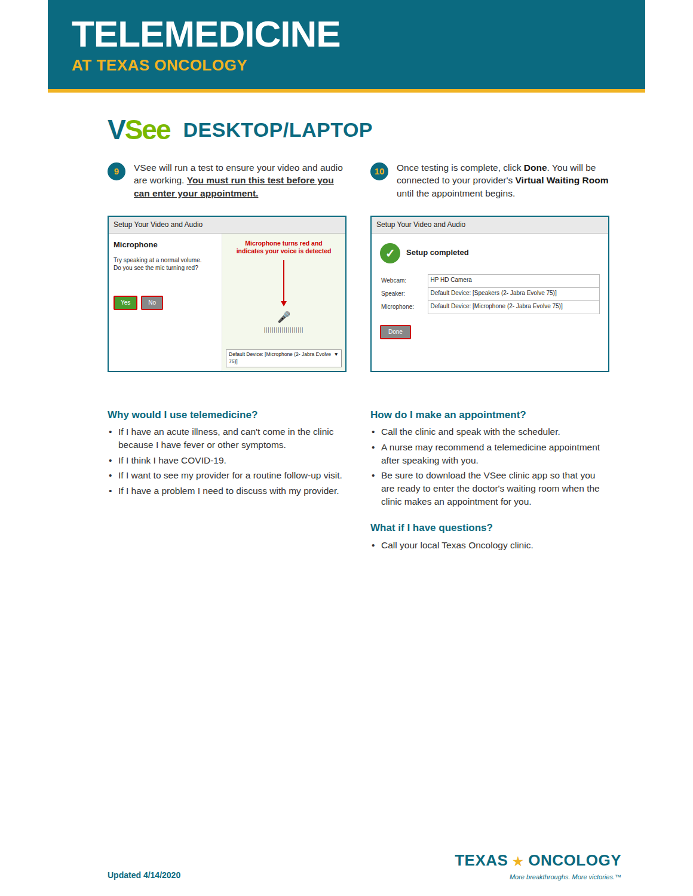Telemedicine
at Texas Oncology
VSee
DESKTOP/LAPTOP
9
VSee will run a test to ensure your video and audio are working. You must run this test before you can enter your appointment.
Setup Your Video and Audio
Microphone
Try speaking at a normal volume.
Do you see the mic turning red?
Yes No
Microphone turns red and
indicates your voice is detected
🎤
||||||||||||||||||||
Default Device: [Microphone (2- Jabra Evolve 75)]▼
10
Once testing is complete, click Done. You will be connected to your provider's Virtual Waiting Room until the appointment begins.
Setup Your Video and Audio
✓
Setup completed
| Webcam: | HP HD Camera |
| Speaker: | Default Device: [Speakers (2- Jabra Evolve 75)] |
| Microphone: | Default Device: [Microphone (2- Jabra Evolve 75)] |
Done
Why would I use telemedicine?
If I have an acute illness, and can't come in the clinic because I have fever or other symptoms.
If I think I have COVID-19.
If I want to see my provider for a routine follow-up visit.
If I have a problem I need to discuss with my provider.
How do I make an appointment?
Call the clinic and speak with the scheduler.
A nurse may recommend a telemedicine appointment after speaking with you.
Be sure to download the VSee clinic app so that you are ready to enter the doctor's waiting room when the clinic makes an appointment for you.
What if I have questions?
Call your local Texas Oncology clinic.
Updated 4/14/2020
TEXAS ★ ONCOLOGY
More breakthroughs. More victories.™